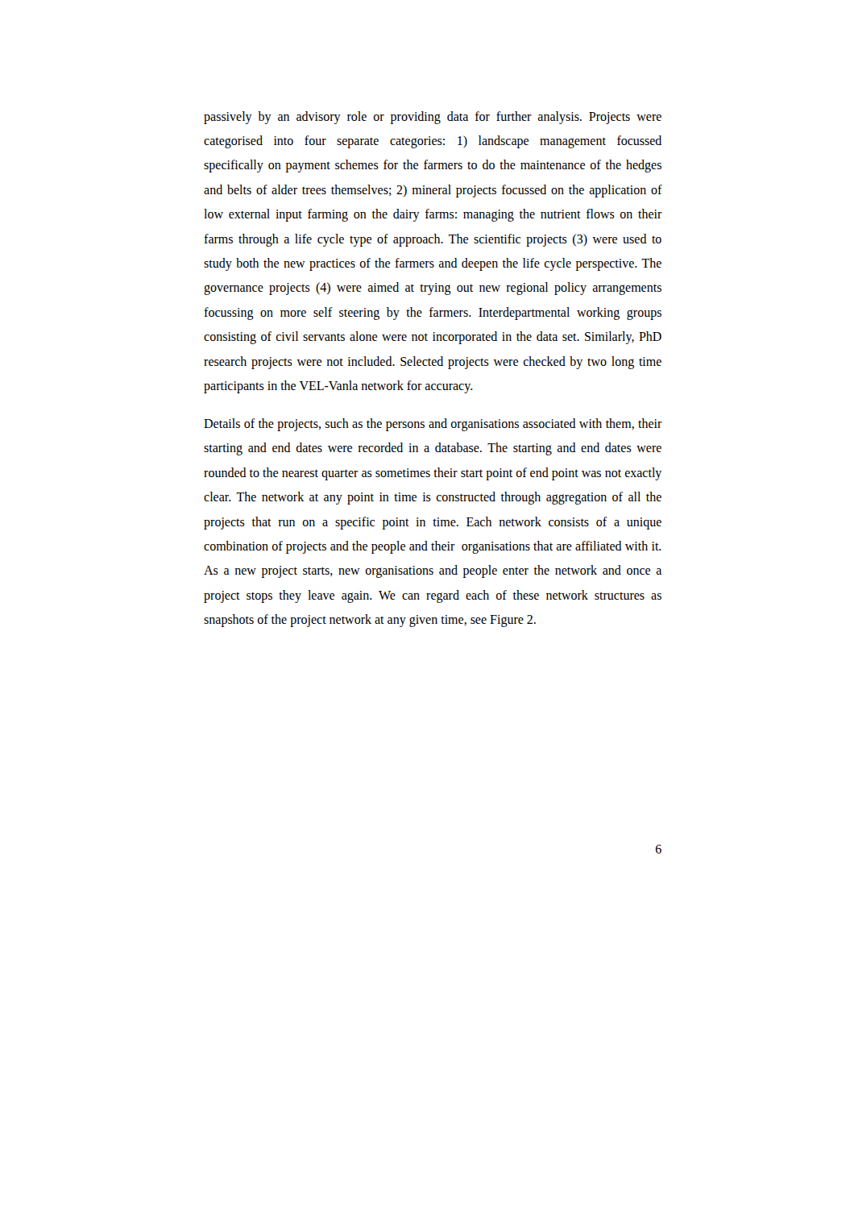passively by an advisory role or providing data for further analysis. Projects were categorised into four separate categories: 1) landscape management focussed specifically on payment schemes for the farmers to do the maintenance of the hedges and belts of alder trees themselves; 2) mineral projects focussed on the application of low external input farming on the dairy farms: managing the nutrient flows on their farms through a life cycle type of approach. The scientific projects (3) were used to study both the new practices of the farmers and deepen the life cycle perspective. The governance projects (4) were aimed at trying out new regional policy arrangements focussing on more self steering by the farmers. Interdepartmental working groups consisting of civil servants alone were not incorporated in the data set. Similarly, PhD research projects were not included. Selected projects were checked by two long time participants in the VEL-Vanla network for accuracy.
Details of the projects, such as the persons and organisations associated with them, their starting and end dates were recorded in a database. The starting and end dates were rounded to the nearest quarter as sometimes their start point of end point was not exactly clear. The network at any point in time is constructed through aggregation of all the projects that run on a specific point in time. Each network consists of a unique combination of projects and the people and their organisations that are affiliated with it. As a new project starts, new organisations and people enter the network and once a project stops they leave again. We can regard each of these network structures as snapshots of the project network at any given time, see Figure 2.
6